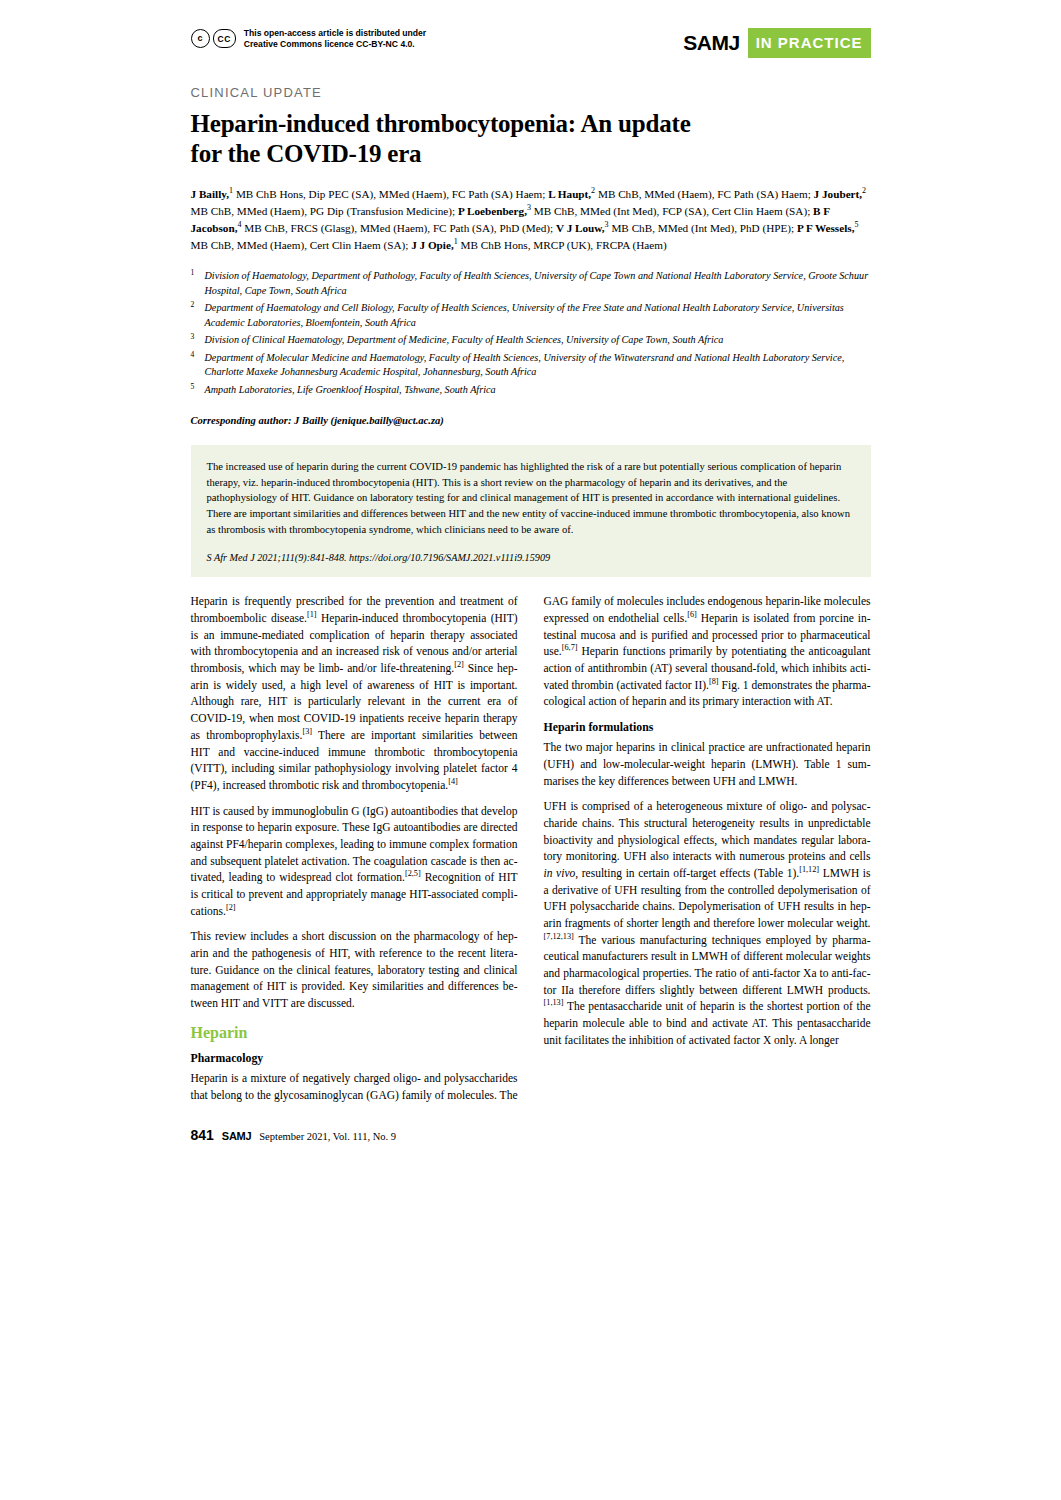c CC
This open-access article is distributed under
Creative Commons licence CC-BY-NC 4.0.
SAMJ IN PRACTICE
CLINICAL UPDATE
Heparin-induced thrombocytopenia: An update
for the COVID-19 era
J Bailly,1 MB ChB Hons, Dip PEC (SA), MMed (Haem), FC Path (SA) Haem; L Haupt,2 MB ChB, MMed (Haem), FC Path (SA) Haem; J Joubert,2 MB ChB, MMed (Haem), PG Dip (Transfusion Medicine); P Loebenberg,3 MB ChB, MMed (Int Med), FCP (SA), Cert Clin Haem (SA); B F Jacobson,4 MB ChB, FRCS (Glasg), MMed (Haem), FC Path (SA), PhD (Med); V J Louw,3 MB ChB, MMed (Int Med), PhD (HPE); P F Wessels,5 MB ChB, MMed (Haem), Cert Clin Haem (SA); J J Opie,1 MB ChB Hons, MRCP (UK), FRCPA (Haem)
Division of Haematology, Department of Pathology, Faculty of Health Sciences, University of Cape Town and National Health Laboratory Service, Groote Schuur Hospital, Cape Town, South Africa
Department of Haematology and Cell Biology, Faculty of Health Sciences, University of the Free State and National Health Laboratory Service, Universitas Academic Laboratories, Bloemfontein, South Africa
Division of Clinical Haematology, Department of Medicine, Faculty of Health Sciences, University of Cape Town, South Africa
Department of Molecular Medicine and Haematology, Faculty of Health Sciences, University of the Witwatersrand and National Health Laboratory Service, Charlotte Maxeke Johannesburg Academic Hospital, Johannesburg, South Africa
Ampath Laboratories, Life Groenkloof Hospital, Tshwane, South Africa
Corresponding author: J Bailly (jenique.bailly@uct.ac.za)
The increased use of heparin during the current COVID-19 pandemic has highlighted the risk of a rare but potentially serious complication of heparin therapy, viz. heparin-induced thrombocytopenia (HIT). This is a short review on the pharmacology of heparin and its derivatives, and the pathophysiology of HIT. Guidance on laboratory testing for and clinical management of HIT is presented in accordance with international guidelines. There are important similarities and differences between HIT and the new entity of vaccine-induced immune thrombotic thrombocytopenia, also known as thrombosis with thrombocytopenia syndrome, which clinicians need to be aware of.
S Afr Med J 2021;111(9):841-848. https://doi.org/10.7196/SAMJ.2021.v111i9.15909
Heparin is frequently prescribed for the prevention and treatment of thromboembolic disease.[1] Heparin-induced thrombocytopenia (HIT) is an immune-mediated complication of heparin therapy associated with thrombocytopenia and an increased risk of venous and/or arterial thrombosis, which may be limb- and/or life-threatening.[2] Since heparin is widely used, a high level of awareness of HIT is important. Although rare, HIT is particularly relevant in the current era of COVID-19, when most COVID-19 inpatients receive heparin therapy as thromboprophylaxis.[3] There are important similarities between HIT and vaccine-induced immune thrombotic thrombocytopenia (VITT), including similar pathophysiology involving platelet factor 4 (PF4), increased thrombotic risk and thrombocytopenia.[4]
HIT is caused by immunoglobulin G (IgG) autoantibodies that develop in response to heparin exposure. These IgG autoantibodies are directed against PF4/heparin complexes, leading to immune complex formation and subsequent platelet activation. The coagulation cascade is then activated, leading to widespread clot formation.[2,5] Recognition of HIT is critical to prevent and appropriately manage HIT-associated complications.[2]
This review includes a short discussion on the pharmacology of heparin and the pathogenesis of HIT, with reference to the recent literature. Guidance on the clinical features, laboratory testing and clinical management of HIT is provided. Key similarities and differences between HIT and VITT are discussed.
Heparin
Pharmacology
Heparin is a mixture of negatively charged oligo- and polysaccharides that belong to the glycosaminoglycan (GAG) family of molecules. The GAG family of molecules includes endogenous heparin-like molecules expressed on endothelial cells.[6] Heparin is isolated from porcine intestinal mucosa and is purified and processed prior to pharmaceutical use.[6,7] Heparin functions primarily by potentiating the anticoagulant action of antithrombin (AT) several thousand-fold, which inhibits activated thrombin (activated factor II).[8] Fig. 1 demonstrates the pharmacological action of heparin and its primary interaction with AT.
Heparin formulations
The two major heparins in clinical practice are unfractionated heparin (UFH) and low-molecular-weight heparin (LMWH). Table 1 summarises the key differences between UFH and LMWH.
UFH is comprised of a heterogeneous mixture of oligo- and polysaccharide chains. This structural heterogeneity results in unpredictable bioactivity and physiological effects, which mandates regular laboratory monitoring. UFH also interacts with numerous proteins and cells in vivo, resulting in certain off-target effects (Table 1).[1,12] LMWH is a derivative of UFH resulting from the controlled depolymerisation of UFH polysaccharide chains. Depolymerisation of UFH results in heparin fragments of shorter length and therefore lower molecular weight.[7,12,13] The various manufacturing techniques employed by pharmaceutical manufacturers result in LMWH of different molecular weights and pharmacological properties. The ratio of anti-factor Xa to anti-factor IIa therefore differs slightly between different LMWH products.[1,13] The pentasaccharide unit of heparin is the shortest portion of the heparin molecule able to bind and activate AT. This pentasaccharide unit facilitates the inhibition of activated factor X only. A longer
841 SAMJ September 2021, Vol. 111, No. 9